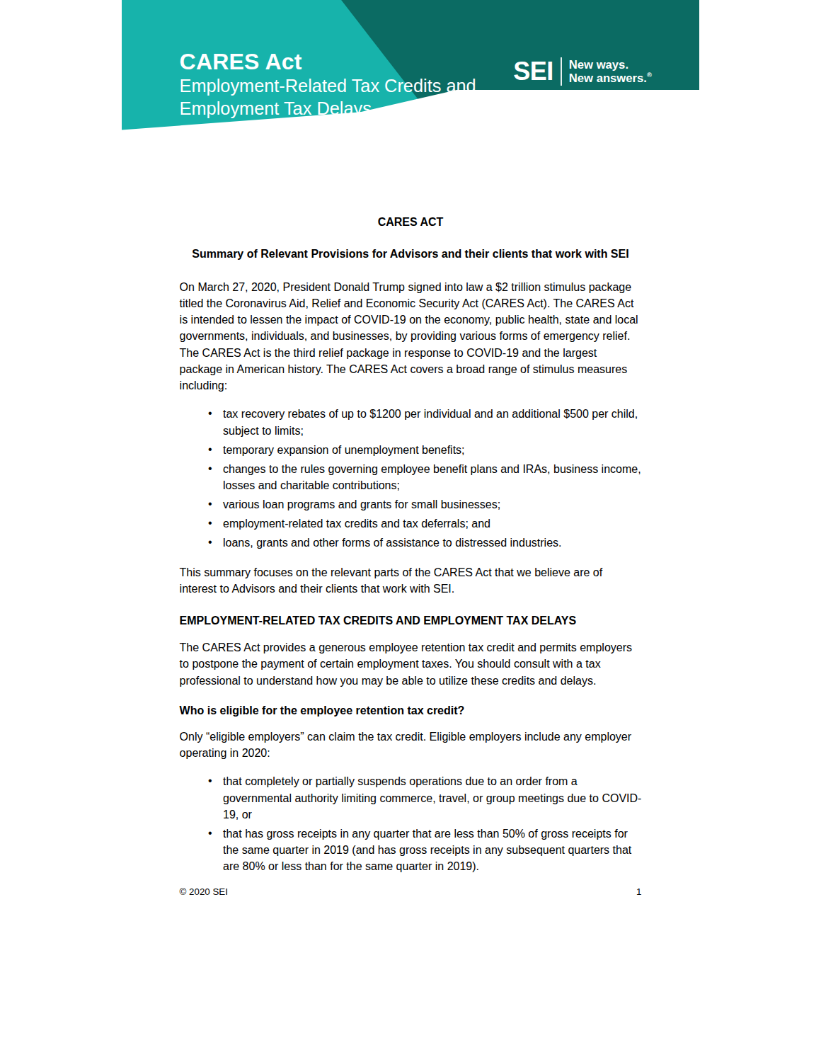CARES Act
Employment-Related Tax Credits and
Employment Tax Delays
SEI New ways.
New answers.®
CARES ACT
Summary of Relevant Provisions for Advisors and their clients that work with SEI
On March 27, 2020, President Donald Trump signed into law a $2 trillion stimulus package titled the Coronavirus Aid, Relief and Economic Security Act (CARES Act). The CARES Act is intended to lessen the impact of COVID-19 on the economy, public health, state and local governments, individuals, and businesses, by providing various forms of emergency relief. The CARES Act is the third relief package in response to COVID-19 and the largest package in American history. The CARES Act covers a broad range of stimulus measures including:
tax recovery rebates of up to $1200 per individual and an additional $500 per child, subject to limits;
temporary expansion of unemployment benefits;
changes to the rules governing employee benefit plans and IRAs, business income, losses and charitable contributions;
various loan programs and grants for small businesses;
employment-related tax credits and tax deferrals; and
loans, grants and other forms of assistance to distressed industries.
This summary focuses on the relevant parts of the CARES Act that we believe are of interest to Advisors and their clients that work with SEI.
Employment-Related Tax Credits and Employment Tax Delays
The CARES Act provides a generous employee retention tax credit and permits employers to postpone the payment of certain employment taxes. You should consult with a tax professional to understand how you may be able to utilize these credits and delays.
Who is eligible for the employee retention tax credit?
Only “eligible employers” can claim the tax credit. Eligible employers include any employer operating in 2020:
that completely or partially suspends operations due to an order from a governmental authority limiting commerce, travel, or group meetings due to COVID-19, or
that has gross receipts in any quarter that are less than 50% of gross receipts for the same quarter in 2019 (and has gross receipts in any subsequent quarters that are 80% or less than for the same quarter in 2019).
© 2020 SEI 1